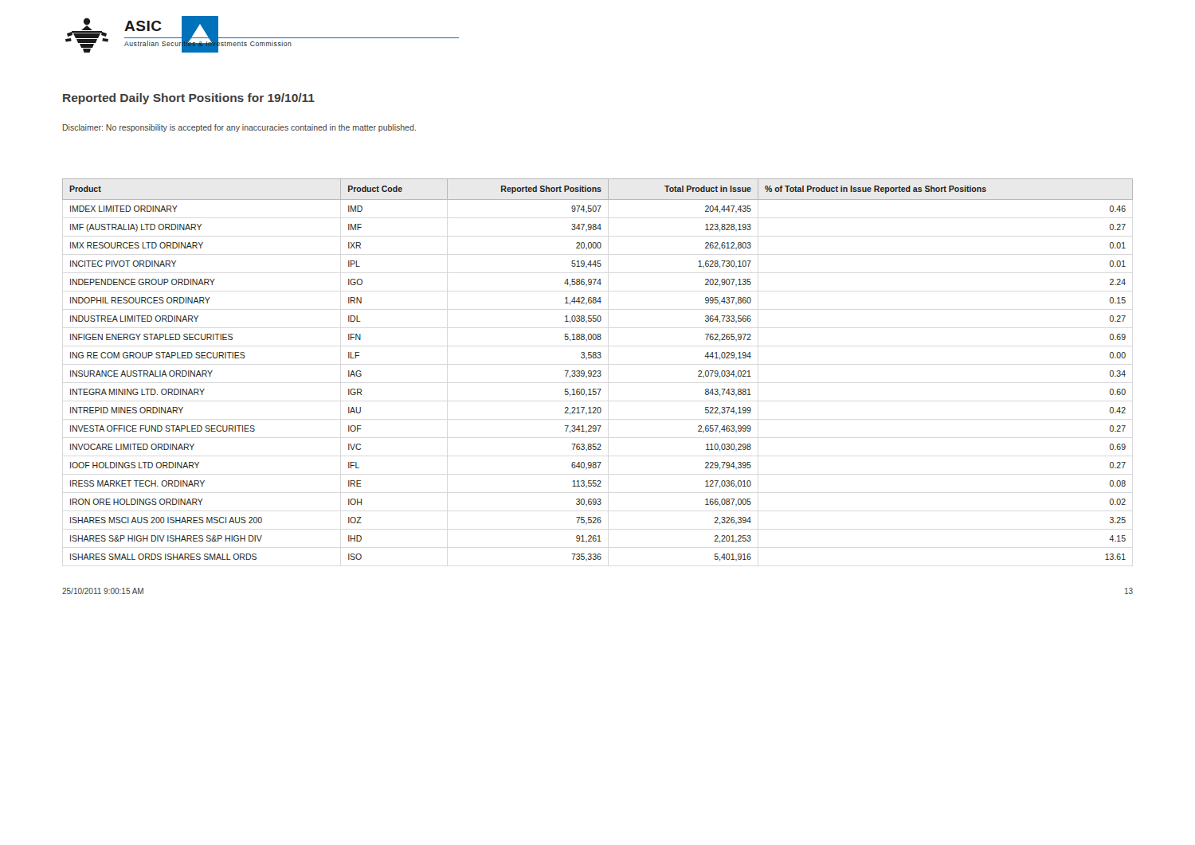ASIC
Australian Securities & Investments Commission
Reported Daily Short Positions for 19/10/11
Disclaimer: No responsibility is accepted for any inaccuracies contained in the matter published.
| Product | Product Code | Reported Short Positions | Total Product in Issue | % of Total Product in Issue Reported as Short Positions |
| --- | --- | --- | --- | --- |
| IMDEX LIMITED ORDINARY | IMD | 974,507 | 204,447,435 | 0.46 |
| IMF (AUSTRALIA) LTD ORDINARY | IMF | 347,984 | 123,828,193 | 0.27 |
| IMX RESOURCES LTD ORDINARY | IXR | 20,000 | 262,612,803 | 0.01 |
| INCITEC PIVOT ORDINARY | IPL | 519,445 | 1,628,730,107 | 0.01 |
| INDEPENDENCE GROUP ORDINARY | IGO | 4,586,974 | 202,907,135 | 2.24 |
| INDOPHIL RESOURCES ORDINARY | IRN | 1,442,684 | 995,437,860 | 0.15 |
| INDUSTREA LIMITED ORDINARY | IDL | 1,038,550 | 364,733,566 | 0.27 |
| INFIGEN ENERGY STAPLED SECURITIES | IFN | 5,188,008 | 762,265,972 | 0.69 |
| ING RE COM GROUP STAPLED SECURITIES | ILF | 3,583 | 441,029,194 | 0.00 |
| INSURANCE AUSTRALIA ORDINARY | IAG | 7,339,923 | 2,079,034,021 | 0.34 |
| INTEGRA MINING LTD. ORDINARY | IGR | 5,160,157 | 843,743,881 | 0.60 |
| INTREPID MINES ORDINARY | IAU | 2,217,120 | 522,374,199 | 0.42 |
| INVESTA OFFICE FUND STAPLED SECURITIES | IOF | 7,341,297 | 2,657,463,999 | 0.27 |
| INVOCARE LIMITED ORDINARY | IVC | 763,852 | 110,030,298 | 0.69 |
| IOOF HOLDINGS LTD ORDINARY | IFL | 640,987 | 229,794,395 | 0.27 |
| IRESS MARKET TECH. ORDINARY | IRE | 113,552 | 127,036,010 | 0.08 |
| IRON ORE HOLDINGS ORDINARY | IOH | 30,693 | 166,087,005 | 0.02 |
| ISHARES MSCI AUS 200 ISHARES MSCI AUS 200 | IOZ | 75,526 | 2,326,394 | 3.25 |
| ISHARES S&P HIGH DIV ISHARES S&P HIGH DIV | IHD | 91,261 | 2,201,253 | 4.15 |
| ISHARES SMALL ORDS ISHARES SMALL ORDS | ISO | 735,336 | 5,401,916 | 13.61 |
25/10/2011 9:00:15 AM 13